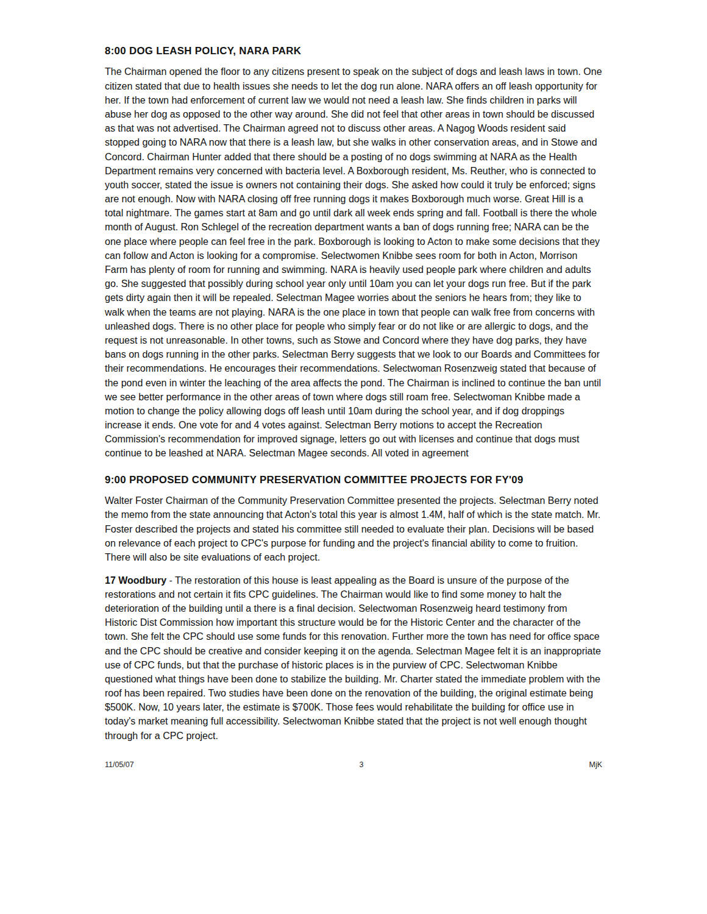8:00 DOG LEASH POLICY, NARA PARK
The Chairman opened the floor to any citizens present to speak on the subject of dogs and leash laws in town. One citizen stated that due to health issues she needs to let the dog run alone. NARA offers an off leash opportunity for her. If the town had enforcement of current law we would not need a leash law. She finds children in parks will abuse her dog as opposed to the other way around. She did not feel that other areas in town should be discussed as that was not advertised. The Chairman agreed not to discuss other areas. A Nagog Woods resident said stopped going to NARA now that there is a leash law, but she walks in other conservation areas, and in Stowe and Concord. Chairman Hunter added that there should be a posting of no dogs swimming at NARA as the Health Department remains very concerned with bacteria level. A Boxborough resident, Ms. Reuther, who is connected to youth soccer, stated the issue is owners not containing their dogs. She asked how could it truly be enforced; signs are not enough. Now with NARA closing off free running dogs it makes Boxborough much worse. Great Hill is a total nightmare. The games start at 8am and go until dark all week ends spring and fall. Football is there the whole month of August. Ron Schlegel of the recreation department wants a ban of dogs running free; NARA can be the one place where people can feel free in the park. Boxborough is looking to Acton to make some decisions that they can follow and Acton is looking for a compromise. Selectwomen Knibbe sees room for both in Acton, Morrison Farm has plenty of room for running and swimming. NARA is heavily used people park where children and adults go. She suggested that possibly during school year only until 10am you can let your dogs run free. But if the park gets dirty again then it will be repealed. Selectman Magee worries about the seniors he hears from; they like to walk when the teams are not playing. NARA is the one place in town that people can walk free from concerns with unleashed dogs. There is no other place for people who simply fear or do not like or are allergic to dogs, and the request is not unreasonable. In other towns, such as Stowe and Concord where they have dog parks, they have bans on dogs running in the other parks. Selectman Berry suggests that we look to our Boards and Committees for their recommendations. He encourages their recommendations. Selectwoman Rosenzweig stated that because of the pond even in winter the leaching of the area affects the pond. The Chairman is inclined to continue the ban until we see better performance in the other areas of town where dogs still roam free. Selectwoman Knibbe made a motion to change the policy allowing dogs off leash until 10am during the school year, and if dog droppings increase it ends. One vote for and 4 votes against. Selectman Berry motions to accept the Recreation Commission's recommendation for improved signage, letters go out with licenses and continue that dogs must continue to be leashed at NARA. Selectman Magee seconds. All voted in agreement
9:00 PROPOSED COMMUNITY PRESERVATION COMMITTEE PROJECTS FOR FY'09
Walter Foster Chairman of the Community Preservation Committee presented the projects. Selectman Berry noted the memo from the state announcing that Acton's total this year is almost 1.4M, half of which is the state match. Mr. Foster described the projects and stated his committee still needed to evaluate their plan. Decisions will be based on relevance of each project to CPC's purpose for funding and the project's financial ability to come to fruition. There will also be site evaluations of each project.
17 Woodbury - The restoration of this house is least appealing as the Board is unsure of the purpose of the restorations and not certain it fits CPC guidelines. The Chairman would like to find some money to halt the deterioration of the building until a there is a final decision. Selectwoman Rosenzweig heard testimony from Historic Dist Commission how important this structure would be for the Historic Center and the character of the town. She felt the CPC should use some funds for this renovation. Further more the town has need for office space and the CPC should be creative and consider keeping it on the agenda. Selectman Magee felt it is an inappropriate use of CPC funds, but that the purchase of historic places is in the purview of CPC. Selectwoman Knibbe questioned what things have been done to stabilize the building. Mr. Charter stated the immediate problem with the roof has been repaired. Two studies have been done on the renovation of the building, the original estimate being $500K. Now, 10 years later, the estimate is $700K. Those fees would rehabilitate the building for office use in today's market meaning full accessibility. Selectwoman Knibbe stated that the project is not well enough thought through for a CPC project.
11/05/07 3 MjK